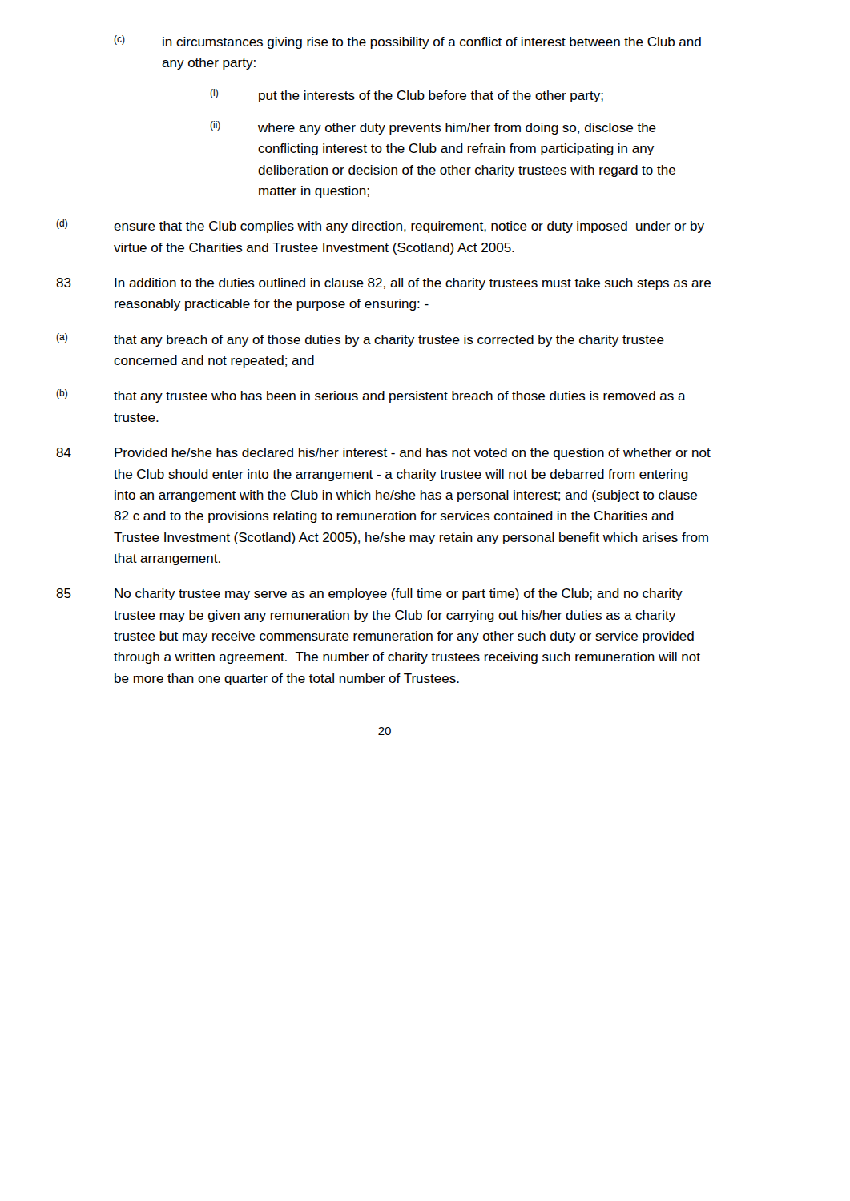(c) in circumstances giving rise to the possibility of a conflict of interest between the Club and any other party:
(i) put the interests of the Club before that of the other party;
(ii) where any other duty prevents him/her from doing so, disclose the conflicting interest to the Club and refrain from participating in any deliberation or decision of the other charity trustees with regard to the matter in question;
(d) ensure that the Club complies with any direction, requirement, notice or duty imposed under or by virtue of the Charities and Trustee Investment (Scotland) Act 2005.
83 In addition to the duties outlined in clause 82, all of the charity trustees must take such steps as are reasonably practicable for the purpose of ensuring: -
(a) that any breach of any of those duties by a charity trustee is corrected by the charity trustee concerned and not repeated; and
(b) that any trustee who has been in serious and persistent breach of those duties is removed as a trustee.
84 Provided he/she has declared his/her interest - and has not voted on the question of whether or not the Club should enter into the arrangement - a charity trustee will not be debarred from entering into an arrangement with the Club in which he/she has a personal interest; and (subject to clause 82 c and to the provisions relating to remuneration for services contained in the Charities and Trustee Investment (Scotland) Act 2005), he/she may retain any personal benefit which arises from that arrangement.
85 No charity trustee may serve as an employee (full time or part time) of the Club; and no charity trustee may be given any remuneration by the Club for carrying out his/her duties as a charity trustee but may receive commensurate remuneration for any other such duty or service provided through a written agreement. The number of charity trustees receiving such remuneration will not be more than one quarter of the total number of Trustees.
20